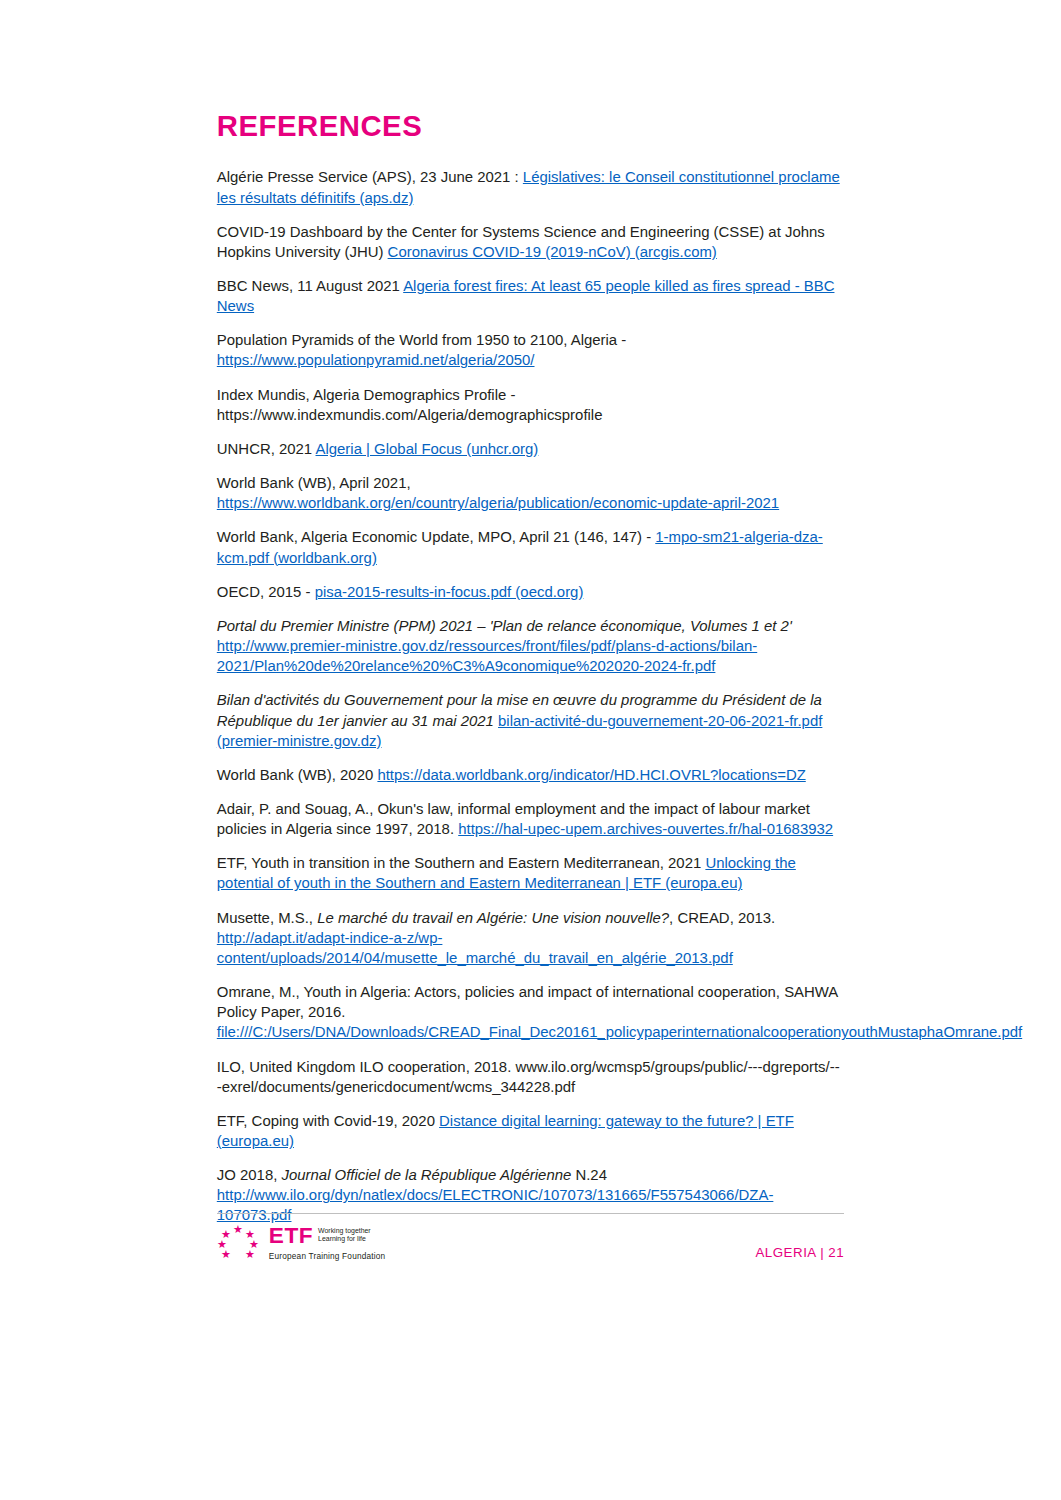REFERENCES
Algérie Presse Service (APS), 23 June 2021 : Législatives: le Conseil constitutionnel proclame les résultats définitifs (aps.dz)
COVID-19 Dashboard by the Center for Systems Science and Engineering (CSSE) at Johns Hopkins University (JHU) Coronavirus COVID-19 (2019-nCoV) (arcgis.com)
BBC News, 11 August 2021 Algeria forest fires: At least 65 people killed as fires spread - BBC News
Population Pyramids of the World from 1950 to 2100, Algeria -
https://www.populationpyramid.net/algeria/2050/
Index Mundis, Algeria Demographics Profile - https://www.indexmundis.com/Algeria/demographicsprofile
UNHCR, 2021 Algeria | Global Focus (unhcr.org)
World Bank (WB), April 2021, https://www.worldbank.org/en/country/algeria/publication/economic-update-april-2021
World Bank, Algeria Economic Update, MPO, April 21 (146, 147) - 1-mpo-sm21-algeria-dza-kcm.pdf (worldbank.org)
OECD, 2015 - pisa-2015-results-in-focus.pdf (oecd.org)
Portal du Premier Ministre (PPM) 2021 – 'Plan de relance économique, Volumes 1 et 2'
http://www.premier-ministre.gov.dz/ressources/front/files/pdf/plans-d-actions/bilan-2021/Plan%20de%20relance%20%C3%A9conomique%202020-2024-fr.pdf
Bilan d'activités du Gouvernement pour la mise en œuvre du programme du Président de la République du 1er janvier au 31 mai 2021 bilan-activité-du-gouvernement-20-06-2021-fr.pdf (premier-ministre.gov.dz)
World Bank (WB), 2020 https://data.worldbank.org/indicator/HD.HCI.OVRL?locations=DZ
Adair, P. and Souag, A., Okun's law, informal employment and the impact of labour market policies in Algeria since 1997, 2018. https://hal-upec-upem.archives-ouvertes.fr/hal-01683932
ETF, Youth in transition in the Southern and Eastern Mediterranean, 2021 Unlocking the potential of youth in the Southern and Eastern Mediterranean | ETF (europa.eu)
Musette, M.S., Le marché du travail en Algérie: Une vision nouvelle?, CREAD, 2013.
http://adapt.it/adapt-indice-a-z/wp-content/uploads/2014/04/musette_le_marché_du_travail_en_algérie_2013.pdf
Omrane, M., Youth in Algeria: Actors, policies and impact of international cooperation, SAHWA Policy Paper, 2016.
file:///C:/Users/DNA/Downloads/CREAD_Final_Dec20161_policypaperinternationalcooperationyouthMustaphaOmrane.pdf
ILO, United Kingdom ILO cooperation, 2018. www.ilo.org/wcmsp5/groups/public/---dgreports/---exrel/documents/genericdocument/wcms_344228.pdf
ETF, Coping with Covid-19, 2020 Distance digital learning: gateway to the future? | ETF (europa.eu)
JO 2018, Journal Officiel de la République Algérienne N.24
http://www.ilo.org/dyn/natlex/docs/ELECTRONIC/107073/131665/F557543066/DZA-107073.pdf
★ ★ ★ ★ ★ ★ ★
ETF Working together
Learning for life
European Training Foundation
ALGERIA | 21